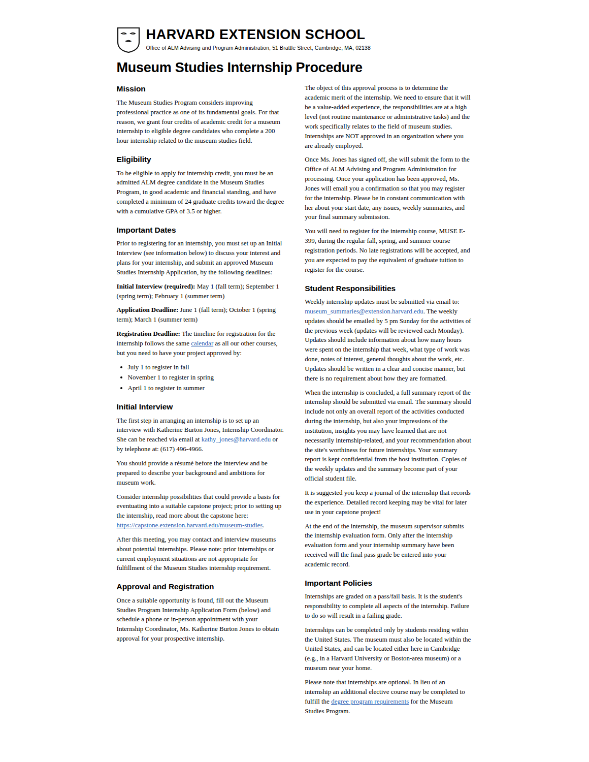VE RI TAS
HARVARD EXTENSION SCHOOL
Office of ALM Advising and Program Administration, 51 Brattle Street, Cambridge, MA, 02138
Museum Studies Internship Procedure
Mission
The Museum Studies Program considers improving professional practice as one of its fundamental goals. For that reason, we grant four credits of academic credit for a museum internship to eligible degree candidates who complete a 200 hour internship related to the museum studies field.
Eligibility
To be eligible to apply for internship credit, you must be an admitted ALM degree candidate in the Museum Studies Program, in good academic and financial standing, and have completed a minimum of 24 graduate credits toward the degree with a cumulative GPA of 3.5 or higher.
Important Dates
Prior to registering for an internship, you must set up an Initial Interview (see information below) to discuss your interest and plans for your internship, and submit an approved Museum Studies Internship Application, by the following deadlines:
Initial Interview (required): May 1 (fall term); September 1 (spring term); February 1 (summer term)
Application Deadline: June 1 (fall term); October 1 (spring term); March 1 (summer term)
Registration Deadline: The timeline for registration for the internship follows the same calendar as all our other courses, but you need to have your project approved by:
July 1 to register in fall
November 1 to register in spring
April 1 to register in summer
Initial Interview
The first step in arranging an internship is to set up an interview with Katherine Burton Jones, Internship Coordinator. She can be reached via email at kathy_jones@harvard.edu or by telephone at: (617) 496-4966.
You should provide a résumé before the interview and be prepared to describe your background and ambitions for museum work.
Consider internship possibilities that could provide a basis for eventuating into a suitable capstone project; prior to setting up the internship, read more about the capstone here: https://capstone.extension.harvard.edu/museum-studies.
After this meeting, you may contact and interview museums about potential internships. Please note: prior internships or current employment situations are not appropriate for fulfillment of the Museum Studies internship requirement.
Approval and Registration
Once a suitable opportunity is found, fill out the Museum Studies Program Internship Application Form (below) and schedule a phone or in-person appointment with your Internship Coordinator, Ms. Katherine Burton Jones to obtain approval for your prospective internship.
The object of this approval process is to determine the academic merit of the internship. We need to ensure that it will be a value-added experience, the responsibilities are at a high level (not routine maintenance or administrative tasks) and the work specifically relates to the field of museum studies. Internships are NOT approved in an organization where you are already employed.
Once Ms. Jones has signed off, she will submit the form to the Office of ALM Advising and Program Administration for processing. Once your application has been approved, Ms. Jones will email you a confirmation so that you may register for the internship. Please be in constant communication with her about your start date, any issues, weekly summaries, and your final summary submission.
You will need to register for the internship course, MUSE E-399, during the regular fall, spring, and summer course registration periods. No late registrations will be accepted, and you are expected to pay the equivalent of graduate tuition to register for the course.
Student Responsibilities
Weekly internship updates must be submitted via email to: museum_summaries@extension.harvard.edu. The weekly updates should be emailed by 5 pm Sunday for the activities of the previous week (updates will be reviewed each Monday). Updates should include information about how many hours were spent on the internship that week, what type of work was done, notes of interest, general thoughts about the work, etc. Updates should be written in a clear and concise manner, but there is no requirement about how they are formatted.
When the internship is concluded, a full summary report of the internship should be submitted via email. The summary should include not only an overall report of the activities conducted during the internship, but also your impressions of the institution, insights you may have learned that are not necessarily internship-related, and your recommendation about the site's worthiness for future internships. Your summary report is kept confidential from the host institution. Copies of the weekly updates and the summary become part of your official student file.
It is suggested you keep a journal of the internship that records the experience. Detailed record keeping may be vital for later use in your capstone project!
At the end of the internship, the museum supervisor submits the internship evaluation form. Only after the internship evaluation form and your internship summary have been received will the final pass grade be entered into your academic record.
Important Policies
Internships are graded on a pass/fail basis. It is the student's responsibility to complete all aspects of the internship. Failure to do so will result in a failing grade.
Internships can be completed only by students residing within the United States. The museum must also be located within the United States, and can be located either here in Cambridge (e.g., in a Harvard University or Boston-area museum) or a museum near your home.
Please note that internships are optional. In lieu of an internship an additional elective course may be completed to fulfill the degree program requirements for the Museum Studies Program.